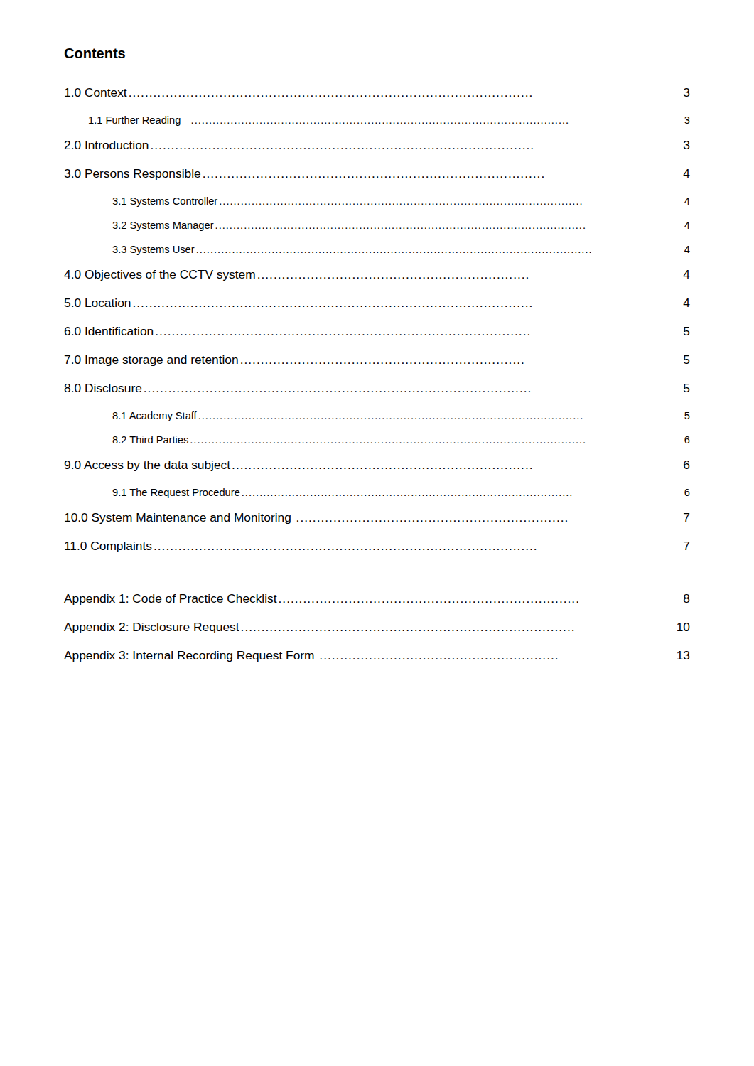Contents
1.0 Context .................................................................................................. 3
1.1 Further Reading ......................................................................................................... 3
2.0 Introduction ............................................................................................. 3
3.0 Persons Responsible ................................................................................... 4
3.1 Systems Controller ..................................................................................................... 4
3.2 Systems Manager ....................................................................................................... 4
3.3 Systems User .............................................................................................................. 4
4.0 Objectives of the CCTV system .................................................................. 4
5.0 Location ................................................................................................. 4
6.0 Identification ........................................................................................... 5
7.0 Image storage and retention ..................................................................... 5
8.0 Disclosure .............................................................................................. 5
8.1 Academy Staff ........................................................................................................... 5
8.2 Third Parties .............................................................................................................. 6
9.0 Access by the data subject ......................................................................... 6
9.1 The Request Procedure ............................................................................................ 6
10.0 System Maintenance and Monitoring .................................................................. 7
11.0 Complaints ............................................................................................. 7
Appendix 1: Code of Practice Checklist ......................................................................... 8
Appendix 2: Disclosure Request ................................................................................. 10
Appendix 3: Internal Recording Request Form .......................................................... 13